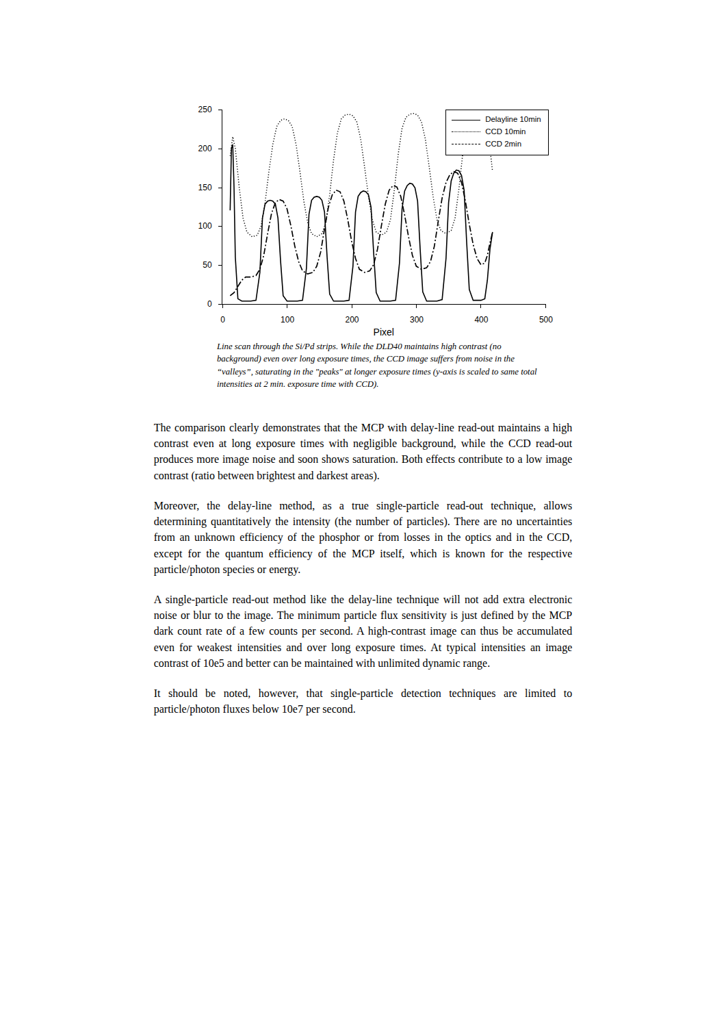Delayline 10min
CCD 10min
CCD 2min
0
50
100
150
200
250
0
100
200
300
400
500
Pixel
Line scan through the Si/Pd strips. While the DLD40 maintains high contrast (no background) even over long exposure times, the CCD image suffers from noise in the “valleys”, saturating in the "peaks" at longer exposure times (y-axis is scaled to same total intensities at 2 min. exposure time with CCD).
The comparison clearly demonstrates that the MCP with delay-line read-out maintains a high contrast even at long exposure times with negligible background, while the CCD read-out produces more image noise and soon shows saturation. Both effects contribute to a low image contrast (ratio between brightest and darkest areas).
Moreover, the delay-line method, as a true single-particle read-out technique, allows determining quantitatively the intensity (the number of particles). There are no uncertainties from an unknown efficiency of the phosphor or from losses in the optics and in the CCD, except for the quantum efficiency of the MCP itself, which is known for the respective particle/photon species or energy.
A single-particle read-out method like the delay-line technique will not add extra electronic noise or blur to the image. The minimum particle flux sensitivity is just defined by the MCP dark count rate of a few counts per second. A high-contrast image can thus be accumulated even for weakest intensities and over long exposure times. At typical intensities an image contrast of 10e5 and better can be maintained with unlimited dynamic range.
It should be noted, however, that single-particle detection techniques are limited to particle/photon fluxes below 10e7 per second.